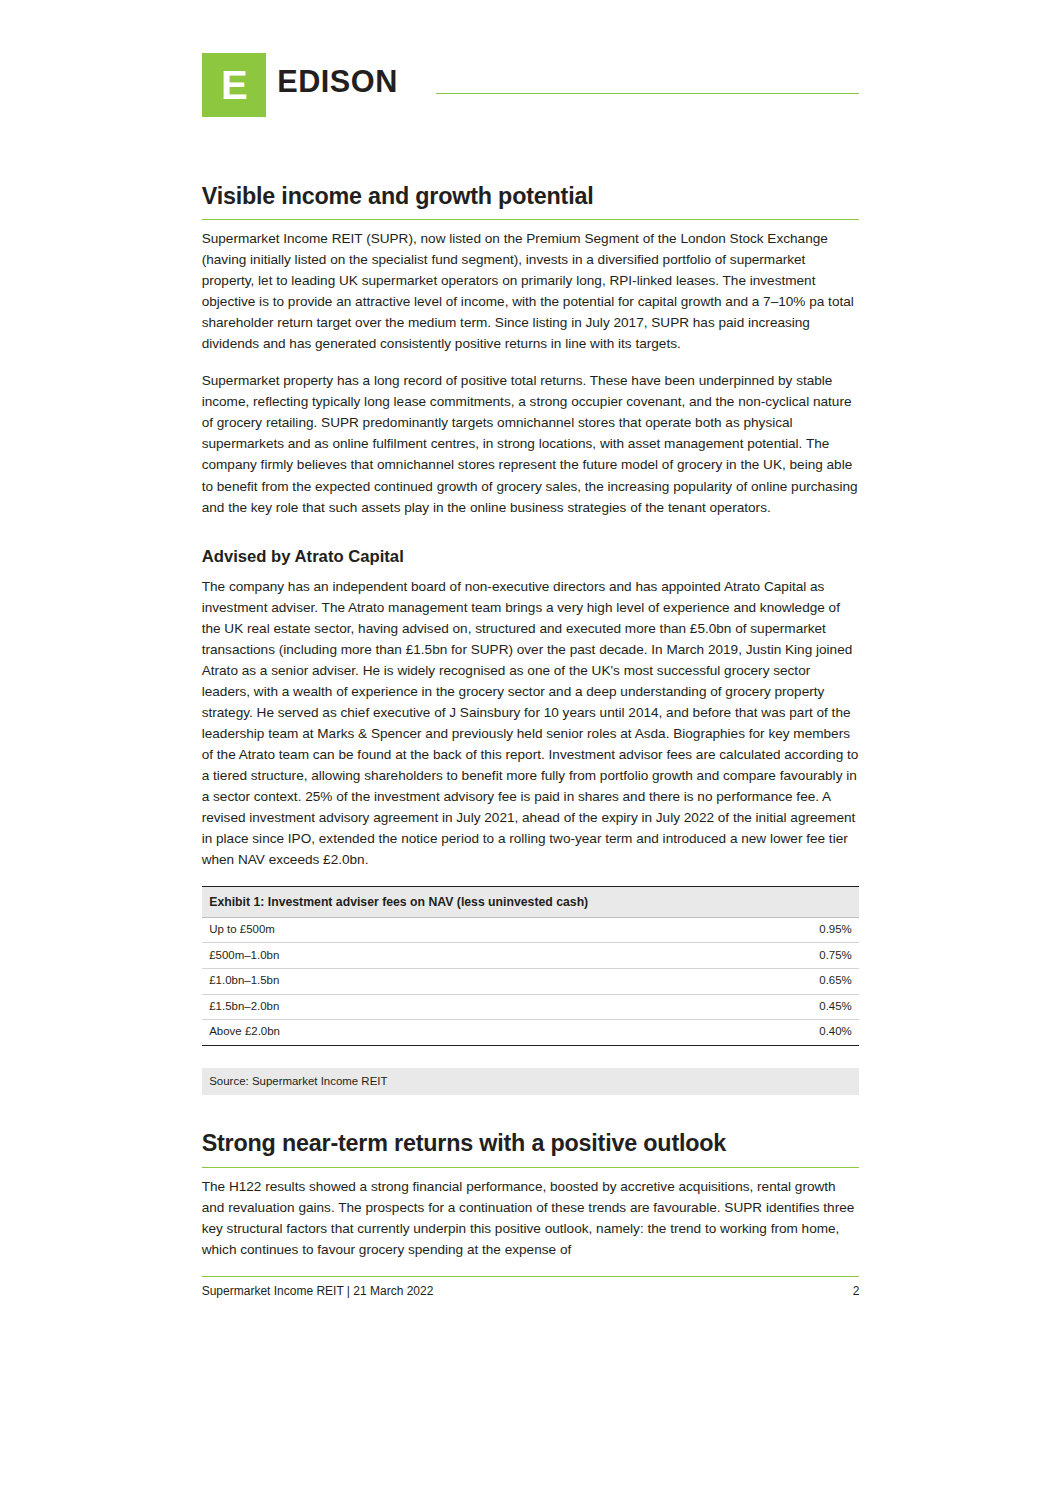E
EDISON
Visible income and growth potential
Supermarket Income REIT (SUPR), now listed on the Premium Segment of the London Stock Exchange (having initially listed on the specialist fund segment), invests in a diversified portfolio of supermarket property, let to leading UK supermarket operators on primarily long, RPI-linked leases. The investment objective is to provide an attractive level of income, with the potential for capital growth and a 7–10% pa total shareholder return target over the medium term. Since listing in July 2017, SUPR has paid increasing dividends and has generated consistently positive returns in line with its targets.
Supermarket property has a long record of positive total returns. These have been underpinned by stable income, reflecting typically long lease commitments, a strong occupier covenant, and the non-cyclical nature of grocery retailing. SUPR predominantly targets omnichannel stores that operate both as physical supermarkets and as online fulfilment centres, in strong locations, with asset management potential. The company firmly believes that omnichannel stores represent the future model of grocery in the UK, being able to benefit from the expected continued growth of grocery sales, the increasing popularity of online purchasing and the key role that such assets play in the online business strategies of the tenant operators.
Advised by Atrato Capital
The company has an independent board of non-executive directors and has appointed Atrato Capital as investment adviser. The Atrato management team brings a very high level of experience and knowledge of the UK real estate sector, having advised on, structured and executed more than £5.0bn of supermarket transactions (including more than £1.5bn for SUPR) over the past decade. In March 2019, Justin King joined Atrato as a senior adviser. He is widely recognised as one of the UK's most successful grocery sector leaders, with a wealth of experience in the grocery sector and a deep understanding of grocery property strategy. He served as chief executive of J Sainsbury for 10 years until 2014, and before that was part of the leadership team at Marks & Spencer and previously held senior roles at Asda. Biographies for key members of the Atrato team can be found at the back of this report. Investment advisor fees are calculated according to a tiered structure, allowing shareholders to benefit more fully from portfolio growth and compare favourably in a sector context. 25% of the investment advisory fee is paid in shares and there is no performance fee. A revised investment advisory agreement in July 2021, ahead of the expiry in July 2022 of the initial agreement in place since IPO, extended the notice period to a rolling two-year term and introduced a new lower fee tier when NAV exceeds £2.0bn.
Exhibit 1: Investment adviser fees on NAV (less uninvested cash)
| Up to £500m | 0.95% |
| £500m–1.0bn | 0.75% |
| £1.0bn–1.5bn | 0.65% |
| £1.5bn–2.0bn | 0.45% |
| Above £2.0bn | 0.40% |
Source: Supermarket Income REIT
Strong near-term returns with a positive outlook
The H122 results showed a strong financial performance, boosted by accretive acquisitions, rental growth and revaluation gains. The prospects for a continuation of these trends are favourable. SUPR identifies three key structural factors that currently underpin this positive outlook, namely: the trend to working from home, which continues to favour grocery spending at the expense of
Supermarket Income REIT | 21 March 2022
2